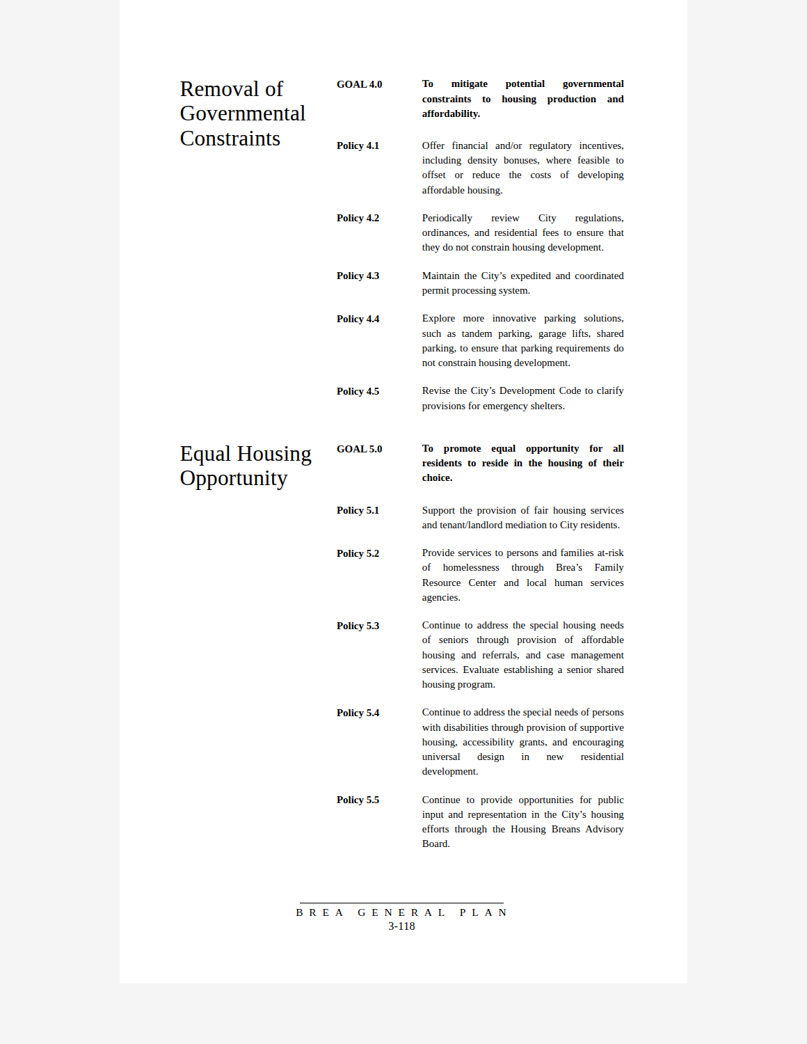Removal of
Governmental
Constraints
GOAL 4.0
To mitigate potential governmental constraints to housing production and affordability.
Policy 4.1
Offer financial and/or regulatory incentives, including density bonuses, where feasible to offset or reduce the costs of developing affordable housing.
Policy 4.2
Periodically review City regulations, ordinances, and residential fees to ensure that they do not constrain housing development.
Policy 4.3
Maintain the City’s expedited and coordinated permit processing system.
Policy 4.4
Explore more innovative parking solutions, such as tandem parking, garage lifts, shared parking, to ensure that parking requirements do not constrain housing development.
Policy 4.5
Revise the City’s Development Code to clarify provisions for emergency shelters.
Equal Housing
Opportunity
GOAL 5.0
To promote equal opportunity for all residents to reside in the housing of their choice.
Policy 5.1
Support the provision of fair housing services and tenant/landlord mediation to City residents.
Policy 5.2
Provide services to persons and families at-risk of homelessness through Brea’s Family Resource Center and local human services agencies.
Policy 5.3
Continue to address the special housing needs of seniors through provision of affordable housing and referrals, and case management services. Evaluate establishing a senior shared housing program.
Policy 5.4
Continue to address the special needs of persons with disabilities through provision of supportive housing, accessibility grants, and encouraging universal design in new residential development.
Policy 5.5
Continue to provide opportunities for public input and representation in the City’s housing efforts through the Housing Breans Advisory Board.
B R E A G E N E R A L P L A N
3-118